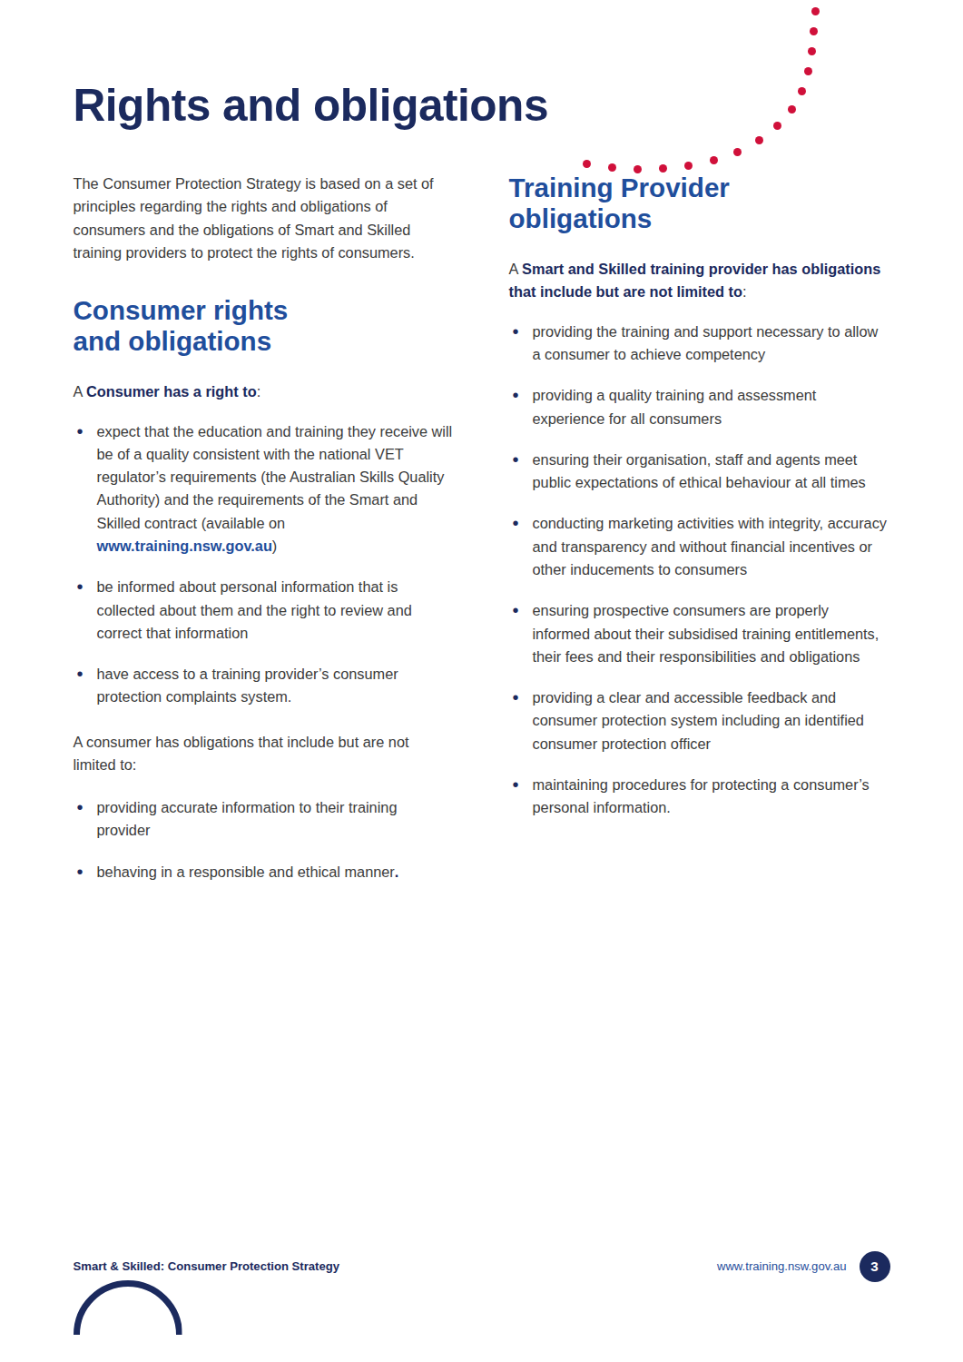Rights and obligations
The Consumer Protection Strategy is based on a set of principles regarding the rights and obligations of consumers and the obligations of Smart and Skilled training providers to protect the rights of consumers.
Consumer rights
and obligations
A Consumer has a right to:
expect that the education and training they receive will be of a quality consistent with the national VET regulator’s requirements (the Australian Skills Quality Authority) and the requirements of the Smart and Skilled contract (available on www.training.nsw.gov.au)
be informed about personal information that is collected about them and the right to review and correct that information
have access to a training provider’s consumer protection complaints system.
A consumer has obligations that include but are not limited to:
providing accurate information to their training provider
behaving in a responsible and ethical manner.
Training Provider
obligations
A Smart and Skilled training provider has obligations that include but are not limited to:
providing the training and support necessary to allow a consumer to achieve competency
providing a quality training and assessment experience for all consumers
ensuring their organisation, staff and agents meet public expectations of ethical behaviour at all times
conducting marketing activities with integrity, accuracy and transparency and without financial incentives or other inducements to consumers
ensuring prospective consumers are properly informed about their subsidised training entitlements, their fees and their responsibilities and obligations
providing a clear and accessible feedback and consumer protection system including an identified consumer protection officer
maintaining procedures for protecting a consumer’s personal information.
Smart & Skilled: Consumer Protection Strategy
www.training.nsw.gov.au 3